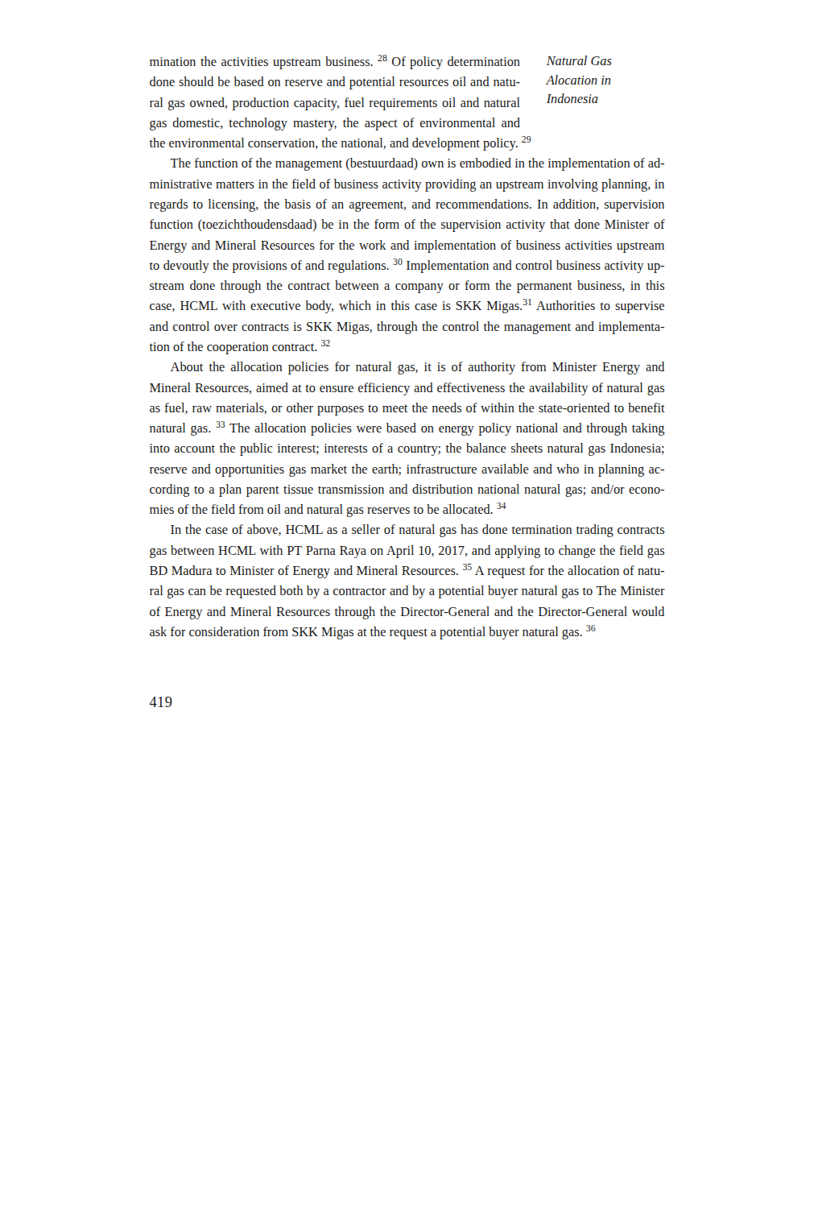Natural Gas Alocation in Indonesia
mination the activities upstream business. 28 Of policy determination done should be based on reserve and potential resources oil and natural gas owned, production capacity, fuel requirements oil and natural gas domestic, technology mastery, the aspect of environmental and the environmental conservation, the national, and development policy. 29
The function of the management (bestuurdaad) own is embodied in the implementation of administrative matters in the field of business activity providing an upstream involving planning, in regards to licensing, the basis of an agreement, and recommendations. In addition, supervision function (toezichthoudensdaad) be in the form of the supervision activity that done Minister of Energy and Mineral Resources for the work and implementation of business activities upstream to devoutly the provisions of and regulations. 30 Implementation and control business activity upstream done through the contract between a company or form the permanent business, in this case, HCML with executive body, which in this case is SKK Migas.31 Authorities to supervise and control over contracts is SKK Migas, through the control the management and implementation of the cooperation contract. 32
About the allocation policies for natural gas, it is of authority from Minister Energy and Mineral Resources, aimed at to ensure efficiency and effectiveness the availability of natural gas as fuel, raw materials, or other purposes to meet the needs of within the state-oriented to benefit natural gas. 33 The allocation policies were based on energy policy national and through taking into account the public interest; interests of a country; the balance sheets natural gas Indonesia; reserve and opportunities gas market the earth; infrastructure available and who in planning according to a plan parent tissue transmission and distribution national natural gas; and/or economies of the field from oil and natural gas reserves to be allocated. 34
In the case of above, HCML as a seller of natural gas has done termination trading contracts gas between HCML with PT Parna Raya on April 10, 2017, and applying to change the field gas BD Madura to Minister of Energy and Mineral Resources. 35 A request for the allocation of natural gas can be requested both by a contractor and by a potential buyer natural gas to The Minister of Energy and Mineral Resources through the Director-General and the Director-General would ask for consideration from SKK Migas at the request a potential buyer natural gas. 36
419